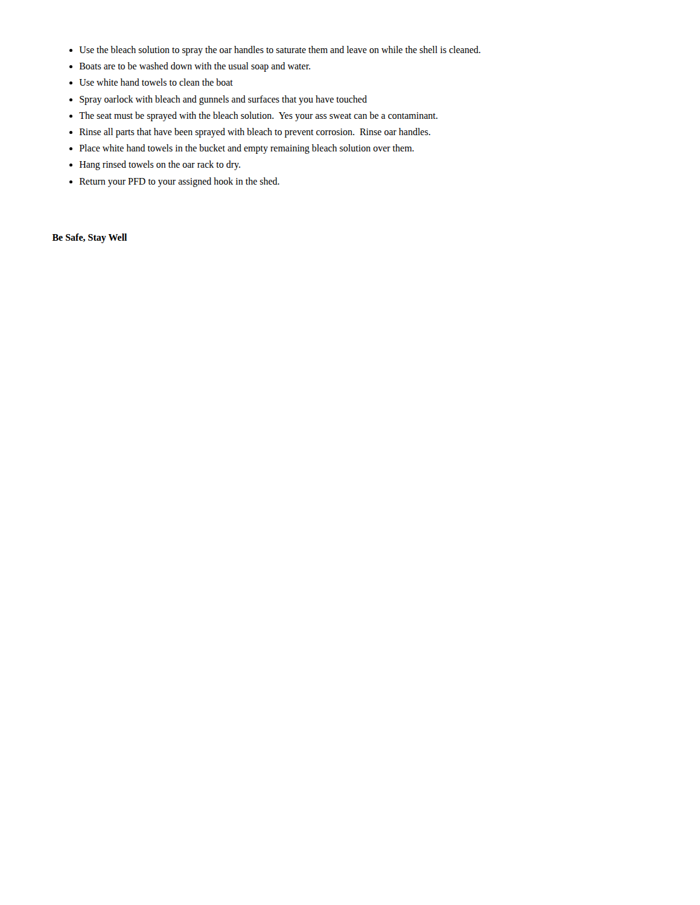Use the bleach solution to spray the oar handles to saturate them and leave on while the shell is cleaned.
Boats are to be washed down with the usual soap and water.
Use white hand towels to clean the boat
Spray oarlock with bleach and gunnels and surfaces that you have touched
The seat must be sprayed with the bleach solution. Yes your ass sweat can be a contaminant.
Rinse all parts that have been sprayed with bleach to prevent corrosion. Rinse oar handles.
Place white hand towels in the bucket and empty remaining bleach solution over them.
Hang rinsed towels on the oar rack to dry.
Return your PFD to your assigned hook in the shed.
Be Safe, Stay Well